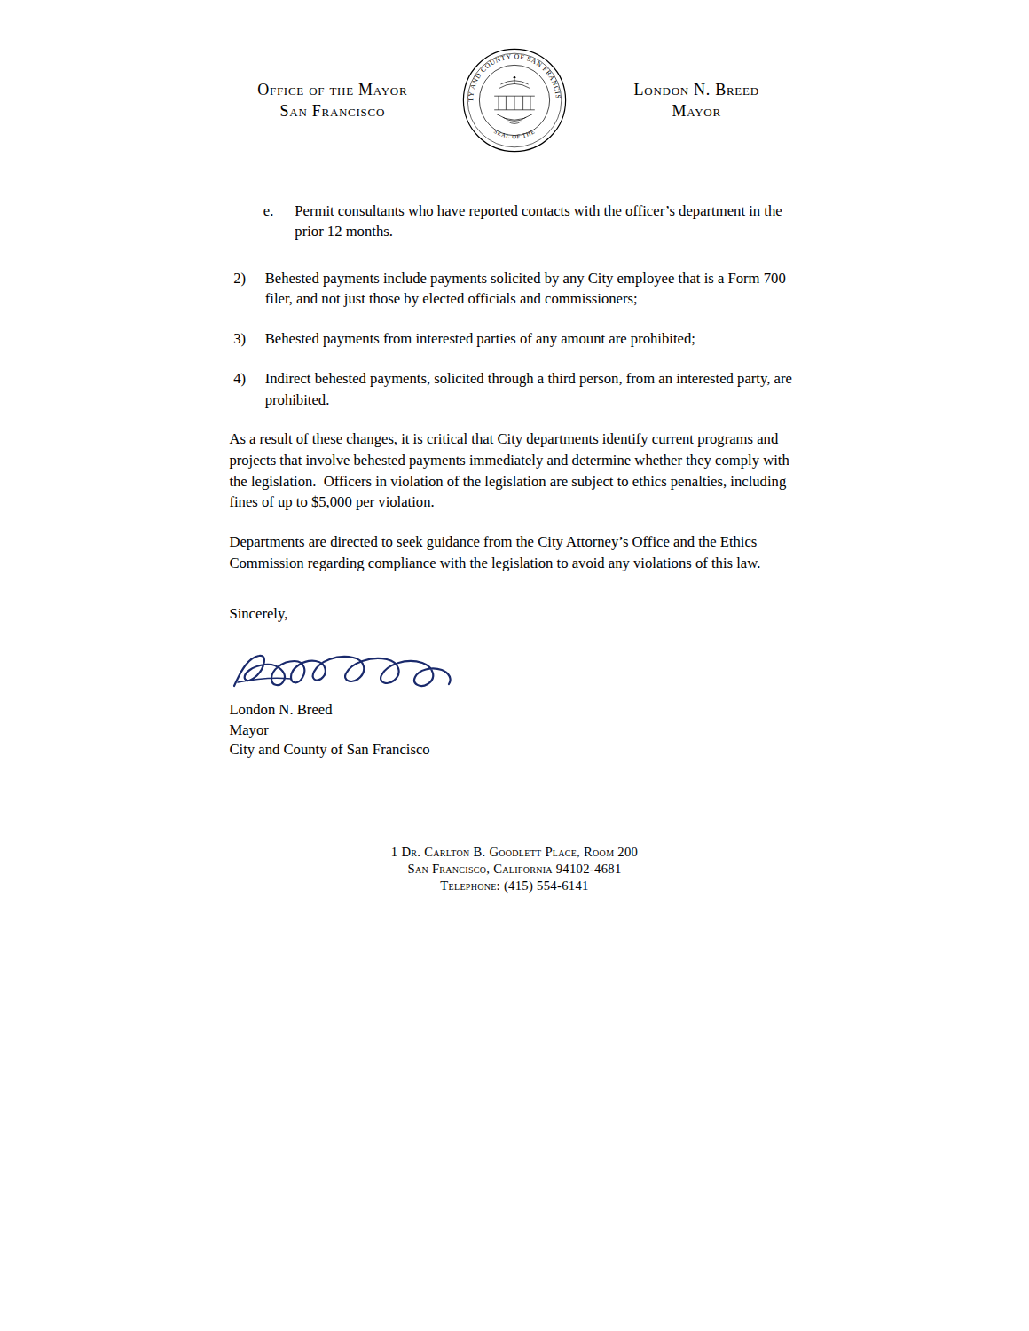Office of the Mayor
San Francisco
CITY AND COUNTY OF SAN FRANCISCO SEAL OF THE
London N. Breed
Mayor
e.
Permit consultants who have reported contacts with the officer’s department in the prior 12 months.
2)
Behested payments include payments solicited by any City employee that is a Form 700 filer, and not just those by elected officials and commissioners;
3)
Behested payments from interested parties of any amount are prohibited;
4)
Indirect behested payments, solicited through a third person, from an interested party, are prohibited.
As a result of these changes, it is critical that City departments identify current programs and projects that involve behested payments immediately and determine whether they comply with the legislation. Officers in violation of the legislation are subject to ethics penalties, including fines of up to $5,000 per violation.
Departments are directed to seek guidance from the City Attorney’s Office and the Ethics Commission regarding compliance with the legislation to avoid any violations of this law.
Sincerely,
London N. Breed
Mayor
City and County of San Francisco
1 Dr. Carlton B. Goodlett Place, Room 200
San Francisco, California 94102-4681
Telephone: (415) 554-6141